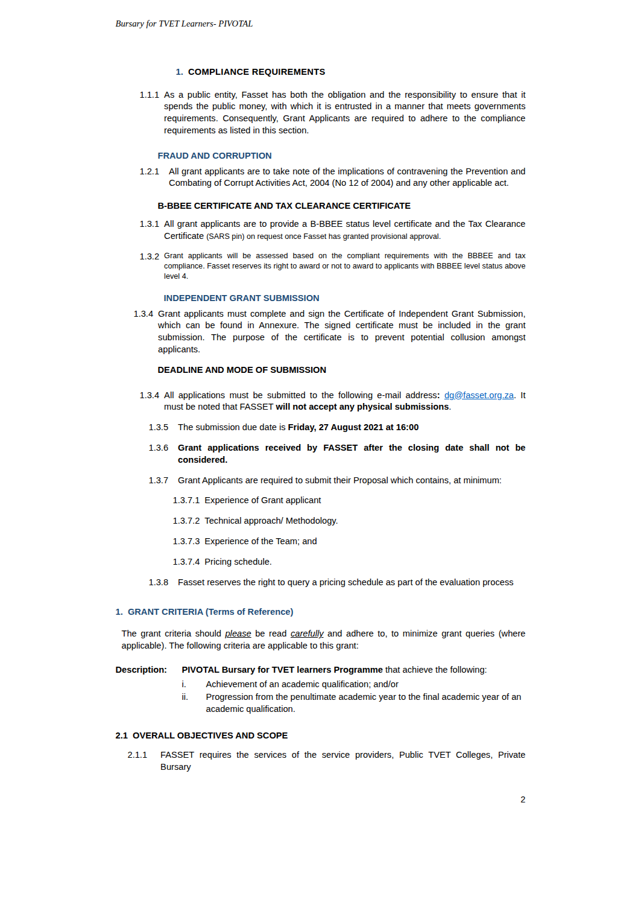Bursary for TVET Learners- PIVOTAL
1. COMPLIANCE REQUIREMENTS
1.1.1
As a public entity, Fasset has both the obligation and the responsibility to ensure that it spends the public money, with which it is entrusted in a manner that meets governments requirements. Consequently, Grant Applicants are required to adhere to the compliance requirements as listed in this section.
FRAUD AND CORRUPTION
1.2.1
All grant applicants are to take note of the implications of contravening the Prevention and Combating of Corrupt Activities Act, 2004 (No 12 of 2004) and any other applicable act.
B-BBEE CERTIFICATE AND TAX CLEARANCE CERTIFICATE
1.3.1
All grant applicants are to provide a B-BBEE status level certificate and the Tax Clearance Certificate (SARS pin) on request once Fasset has granted provisional approval.
1.3.2
Grant applicants will be assessed based on the compliant requirements with the BBBEE and tax compliance. Fasset reserves its right to award or not to award to applicants with BBBEE level status above level 4.
INDEPENDENT GRANT SUBMISSION
1.3.4
Grant applicants must complete and sign the Certificate of Independent Grant Submission, which can be found in Annexure. The signed certificate must be included in the grant submission. The purpose of the certificate is to prevent potential collusion amongst applicants.
DEADLINE AND MODE OF SUBMISSION
1.3.4
All applications must be submitted to the following e-mail address: dg@fasset.org.za. It must be noted that FASSET will not accept any physical submissions.
1.3.5
The submission due date is Friday, 27 August 2021 at 16:00
1.3.6
Grant applications received by FASSET after the closing date shall not be considered.
1.3.7
Grant Applicants are required to submit their Proposal which contains, at minimum:
1.3.7.1
Experience of Grant applicant
1.3.7.2
Technical approach/ Methodology.
1.3.7.3
Experience of the Team; and
1.3.7.4
Pricing schedule.
1.3.8
Fasset reserves the right to query a pricing schedule as part of the evaluation process
1. GRANT CRITERIA (Terms of Reference)
The grant criteria should please be read carefully and adhere to, to minimize grant queries (where applicable). The following criteria are applicable to this grant:
| Description: | PIVOTAL Bursary for TVET learners Programme that achieve the following: i. Achievement of an academic qualification; and/or ii. Progression from the penultimate academic year to the final academic year of an academic qualification. |
2.1 OVERALL OBJECTIVES AND SCOPE
2.1.1
FASSET requires the services of the service providers, Public TVET Colleges, Private Bursary
2